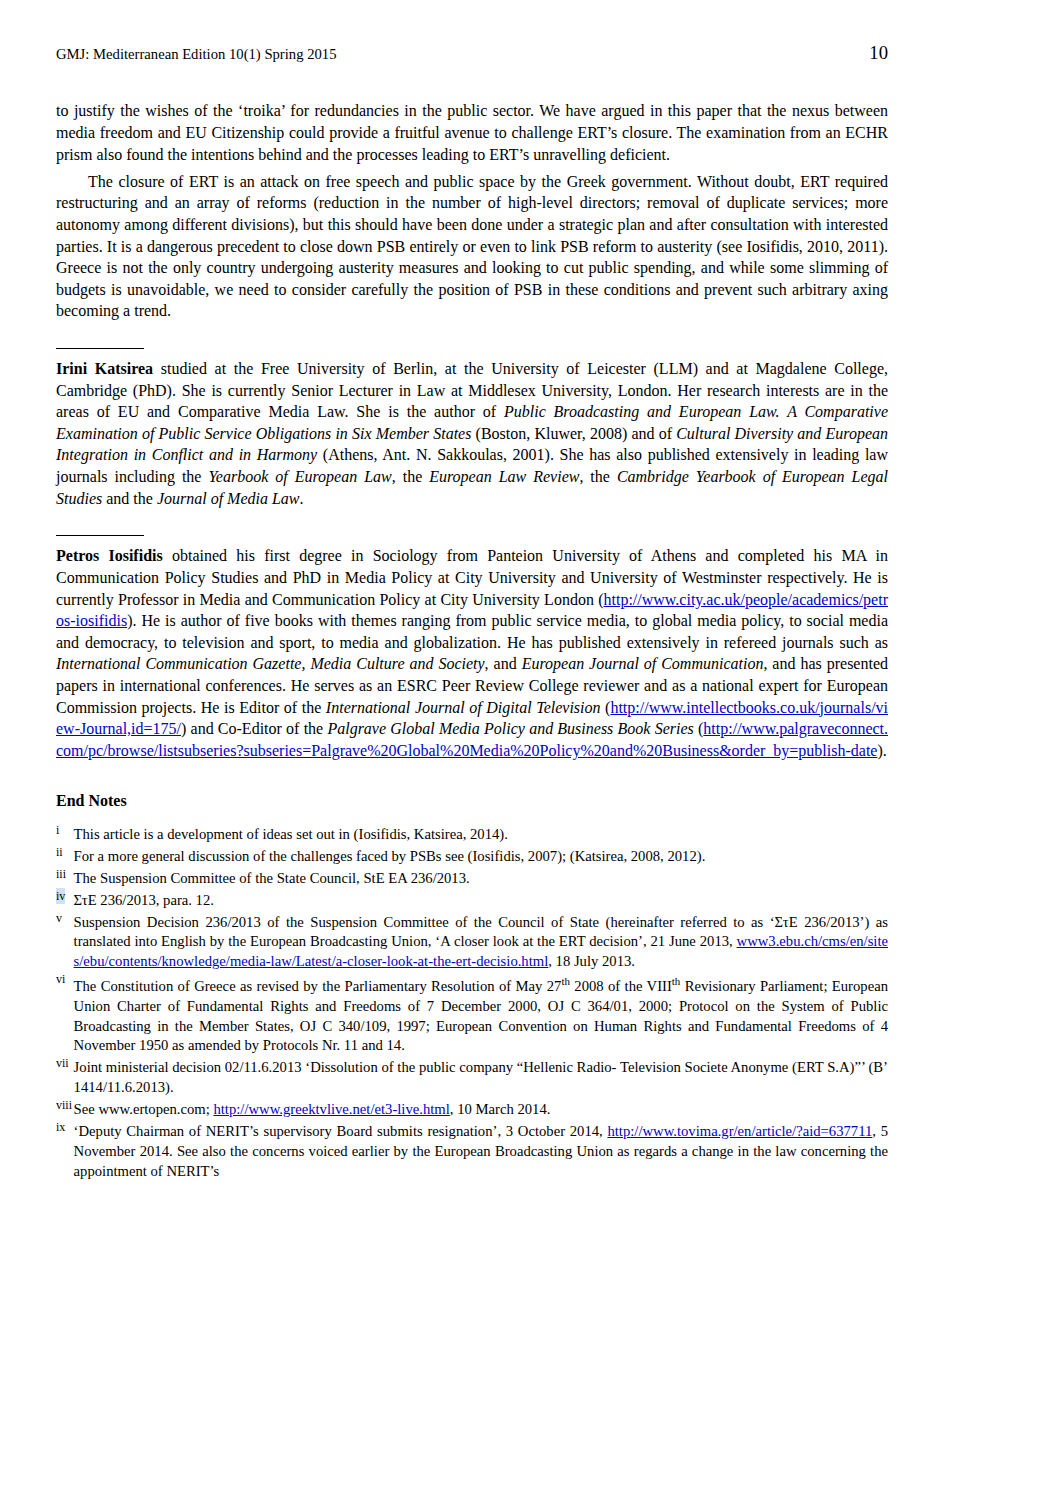GMJ: Mediterranean Edition 10(1) Spring 2015 10
to justify the wishes of the ‘troika’ for redundancies in the public sector. We have argued in this paper that the nexus between media freedom and EU Citizenship could provide a fruitful avenue to challenge ERT’s closure. The examination from an ECHR prism also found the intentions behind and the processes leading to ERT’s unravelling deficient.
The closure of ERT is an attack on free speech and public space by the Greek government. Without doubt, ERT required restructuring and an array of reforms (reduction in the number of high-level directors; removal of duplicate services; more autonomy among different divisions), but this should have been done under a strategic plan and after consultation with interested parties. It is a dangerous precedent to close down PSB entirely or even to link PSB reform to austerity (see Iosifidis, 2010, 2011). Greece is not the only country undergoing austerity measures and looking to cut public spending, and while some slimming of budgets is unavoidable, we need to consider carefully the position of PSB in these conditions and prevent such arbitrary axing becoming a trend.
Irini Katsirea studied at the Free University of Berlin, at the University of Leicester (LLM) and at Magdalene College, Cambridge (PhD). She is currently Senior Lecturer in Law at Middlesex University, London. Her research interests are in the areas of EU and Comparative Media Law. She is the author of Public Broadcasting and European Law. A Comparative Examination of Public Service Obligations in Six Member States (Boston, Kluwer, 2008) and of Cultural Diversity and European Integration in Conflict and in Harmony (Athens, Ant. N. Sakkoulas, 2001). She has also published extensively in leading law journals including the Yearbook of European Law, the European Law Review, the Cambridge Yearbook of European Legal Studies and the Journal of Media Law.
Petros Iosifidis obtained his first degree in Sociology from Panteion University of Athens and completed his MA in Communication Policy Studies and PhD in Media Policy at City University and University of Westminster respectively. He is currently Professor in Media and Communication Policy at City University London (http://www.city.ac.uk/people/academics/petros-iosifidis). He is author of five books with themes ranging from public service media, to global media policy, to social media and democracy, to television and sport, to media and globalization. He has published extensively in refereed journals such as International Communication Gazette, Media Culture and Society, and European Journal of Communication, and has presented papers in international conferences. He serves as an ESRC Peer Review College reviewer and as a national expert for European Commission projects. He is Editor of the International Journal of Digital Television (http://www.intellectbooks.co.uk/journals/view-Journal,id=175/) and Co-Editor of the Palgrave Global Media Policy and Business Book Series (http://www.palgraveconnect.com/pc/browse/listsubseries?subseries=Palgrave%20Global%20Media%20Policy%20and%20Business&order_by=publish-date).
End Notes
i This article is a development of ideas set out in (Iosifidis, Katsirea, 2014).
ii For a more general discussion of the challenges faced by PSBs see (Iosifidis, 2007); (Katsirea, 2008, 2012).
iii The Suspension Committee of the State Council, StE EA 236/2013.
iv ΣτΕ 236/2013, para. 12.
v Suspension Decision 236/2013 of the Suspension Committee of the Council of State (hereinafter referred to as ‘ΣτΕ 236/2013’) as translated into English by the European Broadcasting Union, ‘A closer look at the ERT decision’, 21 June 2013, www3.ebu.ch/cms/en/sites/ebu/contents/knowledge/media-law/Latest/a-closer-look-at-the-ert-decisio.html, 18 July 2013.
vi The Constitution of Greece as revised by the Parliamentary Resolution of May 27th 2008 of the VIIIth Revisionary Parliament; European Union Charter of Fundamental Rights and Freedoms of 7 December 2000, OJ C 364/01, 2000; Protocol on the System of Public Broadcasting in the Member States, OJ C 340/109, 1997; European Convention on Human Rights and Fundamental Freedoms of 4 November 1950 as amended by Protocols Nr. 11 and 14.
vii Joint ministerial decision 02/11.6.2013 ‘Dissolution of the public company “Hellenic Radio- Television Societe Anonyme (ERT S.A)”’ (B’ 1414/11.6.2013).
viii See www.ertopen.com; http://www.greektvlive.net/et3-live.html, 10 March 2014.
ix ‘Deputy Chairman of NERIT’s supervisory Board submits resignation’, 3 October 2014, http://www.tovima.gr/en/article/?aid=637711, 5 November 2014. See also the concerns voiced earlier by the European Broadcasting Union as regards a change in the law concerning the appointment of NERIT’s